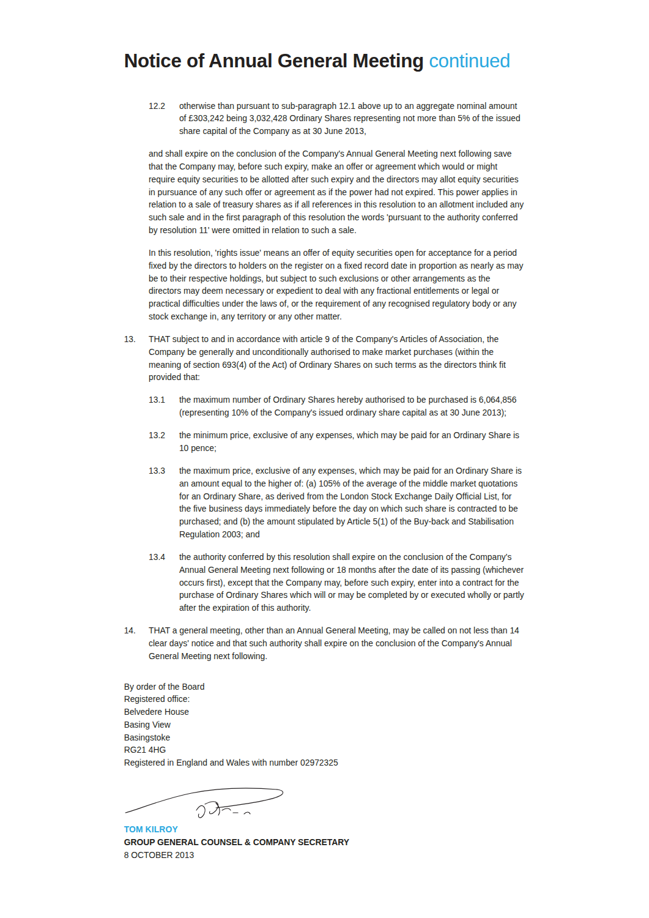Notice of Annual General Meeting continued
12.2
otherwise than pursuant to sub-paragraph 12.1 above up to an aggregate nominal amount of £303,242 being 3,032,428 Ordinary Shares representing not more than 5% of the issued share capital of the Company as at 30 June 2013,
and shall expire on the conclusion of the Company's Annual General Meeting next following save that the Company may, before such expiry, make an offer or agreement which would or might require equity securities to be allotted after such expiry and the directors may allot equity securities in pursuance of any such offer or agreement as if the power had not expired. This power applies in relation to a sale of treasury shares as if all references in this resolution to an allotment included any such sale and in the first paragraph of this resolution the words 'pursuant to the authority conferred by resolution 11' were omitted in relation to such a sale.
In this resolution, 'rights issue' means an offer of equity securities open for acceptance for a period fixed by the directors to holders on the register on a fixed record date in proportion as nearly as may be to their respective holdings, but subject to such exclusions or other arrangements as the directors may deem necessary or expedient to deal with any fractional entitlements or legal or practical difficulties under the laws of, or the requirement of any recognised regulatory body or any stock exchange in, any territory or any other matter.
13.
THAT subject to and in accordance with article 9 of the Company's Articles of Association, the Company be generally and unconditionally authorised to make market purchases (within the meaning of section 693(4) of the Act) of Ordinary Shares on such terms as the directors think fit provided that:
13.1
the maximum number of Ordinary Shares hereby authorised to be purchased is 6,064,856 (representing 10% of the Company's issued ordinary share capital as at 30 June 2013);
13.2
the minimum price, exclusive of any expenses, which may be paid for an Ordinary Share is 10 pence;
13.3
the maximum price, exclusive of any expenses, which may be paid for an Ordinary Share is an amount equal to the higher of: (a) 105% of the average of the middle market quotations for an Ordinary Share, as derived from the London Stock Exchange Daily Official List, for the five business days immediately before the day on which such share is contracted to be purchased; and (b) the amount stipulated by Article 5(1) of the Buy-back and Stabilisation Regulation 2003; and
13.4
the authority conferred by this resolution shall expire on the conclusion of the Company's Annual General Meeting next following or 18 months after the date of its passing (whichever occurs first), except that the Company may, before such expiry, enter into a contract for the purchase of Ordinary Shares which will or may be completed by or executed wholly or partly after the expiration of this authority.
14.
THAT a general meeting, other than an Annual General Meeting, may be called on not less than 14 clear days' notice and that such authority shall expire on the conclusion of the Company's Annual General Meeting next following.
By order of the Board
Registered office:
Belvedere House
Basing View
Basingstoke
RG21 4HG
Registered in England and Wales with number 02972325
TOM KILROY
GROUP GENERAL COUNSEL & COMPANY SECRETARY
8 OCTOBER 2013